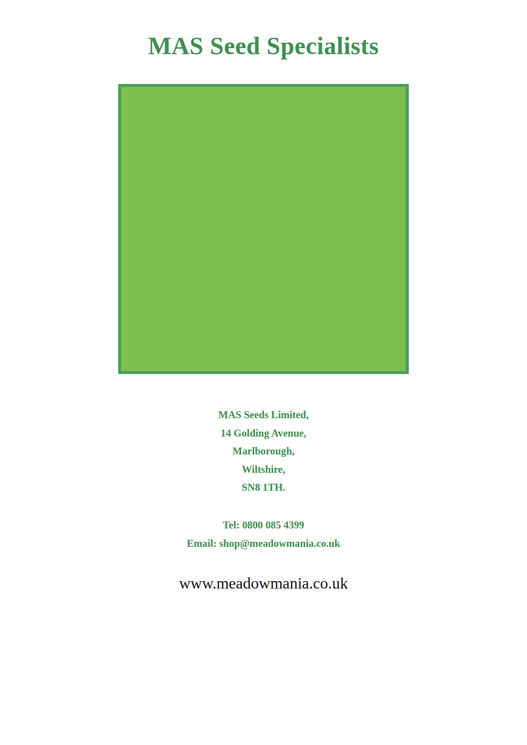MAS Seed Specialists
MAS Seeds Limited,
14 Golding Avenue,
Marlborough,
Wiltshire,
SN8 1TH.
Tel: 0800 085 4399
Email: shop@meadowmania.co.uk
www.meadowmania.co.uk